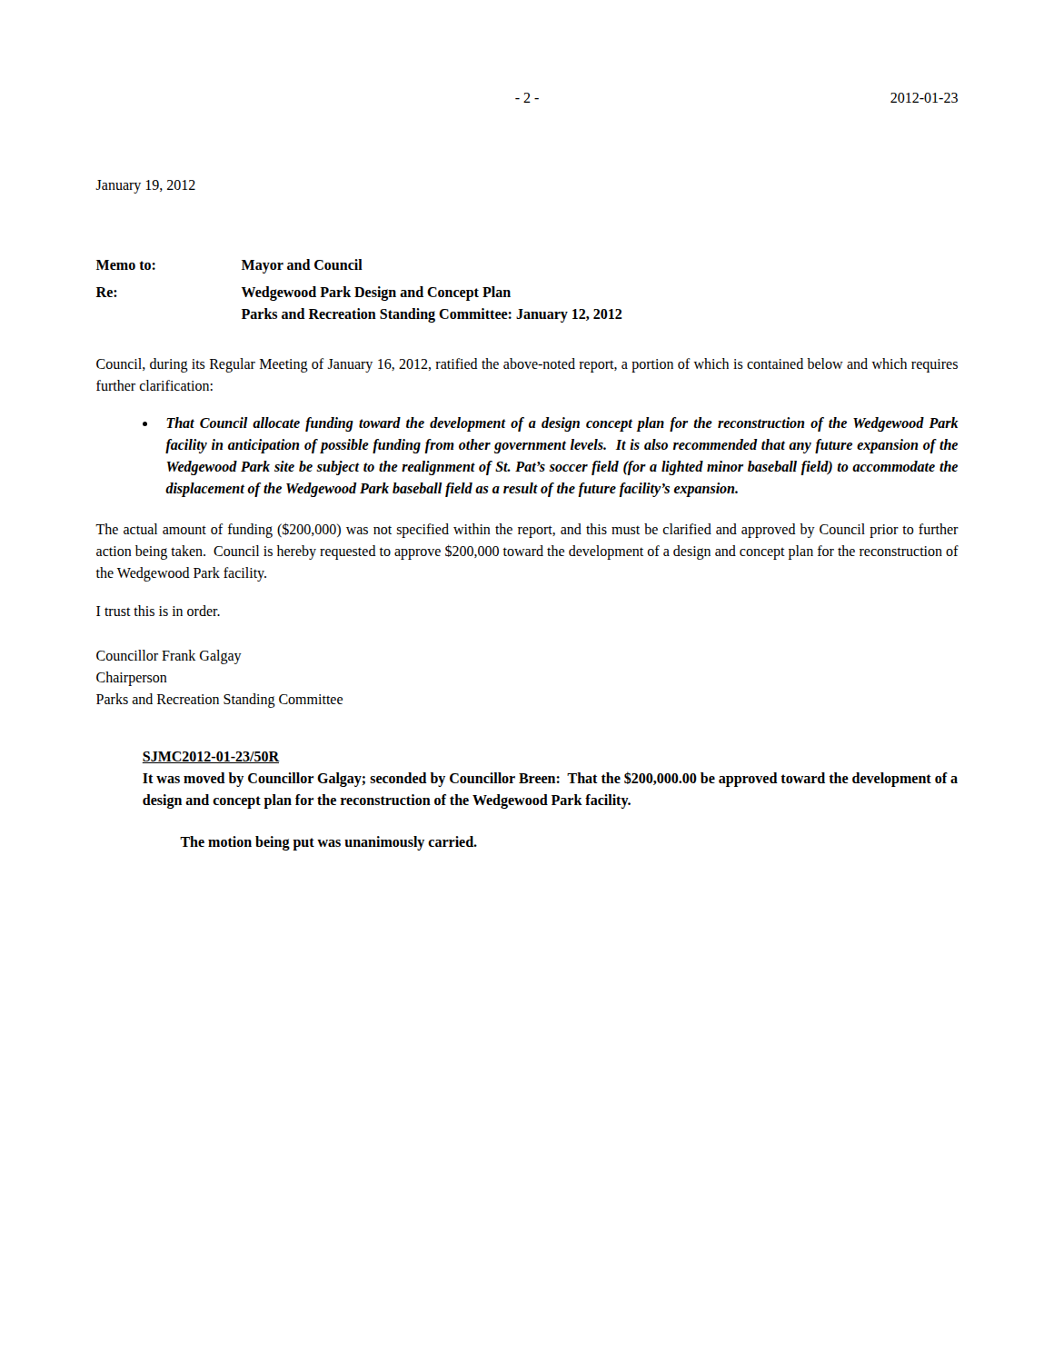- 2 - 2012-01-23
January 19, 2012
| Memo to: | Mayor and Council |
| Re: | Wedgewood Park Design and Concept Plan Parks and Recreation Standing Committee: January 12, 2012 |
Council, during its Regular Meeting of January 16, 2012, ratified the above-noted report, a portion of which is contained below and which requires further clarification:
That Council allocate funding toward the development of a design concept plan for the reconstruction of the Wedgewood Park facility in anticipation of possible funding from other government levels. It is also recommended that any future expansion of the Wedgewood Park site be subject to the realignment of St. Pat’s soccer field (for a lighted minor baseball field) to accommodate the displacement of the Wedgewood Park baseball field as a result of the future facility’s expansion.
The actual amount of funding ($200,000) was not specified within the report, and this must be clarified and approved by Council prior to further action being taken. Council is hereby requested to approve $200,000 toward the development of a design and concept plan for the reconstruction of the Wedgewood Park facility.
I trust this is in order.
Councillor Frank Galgay
Chairperson
Parks and Recreation Standing Committee
SJMC2012-01-23/50R
It was moved by Councillor Galgay; seconded by Councillor Breen: That the $200,000.00 be approved toward the development of a design and concept plan for the reconstruction of the Wedgewood Park facility.
The motion being put was unanimously carried.